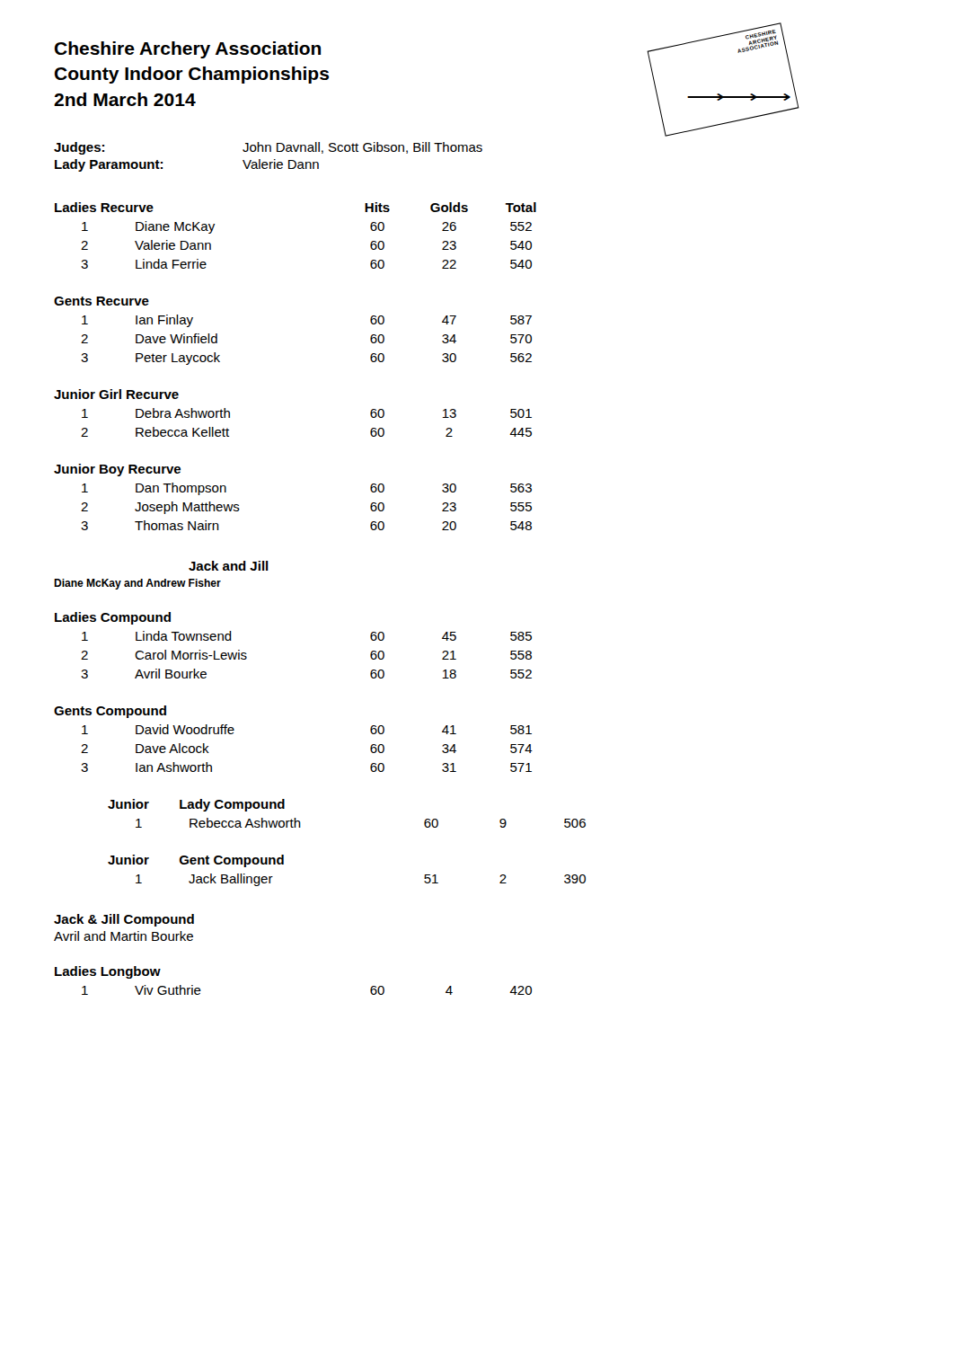Cheshire Archery Association
County Indoor Championships
2nd March 2014
CHESHIRE
ARCHERY
ASSOCIATION
⟶⟶⟶
| Judges: | John Davnall, Scott Gibson, Bill Thomas |
| Lady Paramount: | Valerie Dann |
| Ladies Recurve | Hits | Golds | Total |
| --- | --- | --- | --- |
| 1 | Diane McKay | 60 | 26 | 552 |
| 2 | Valerie Dann | 60 | 23 | 540 |
| 3 | Linda Ferrie | 60 | 22 | 540 |
Gents Recurve
| 1 | Ian Finlay | 60 | 47 | 587 |
| 2 | Dave Winfield | 60 | 34 | 570 |
| 3 | Peter Laycock | 60 | 30 | 562 |
Junior Girl Recurve
| 1 | Debra Ashworth | 60 | 13 | 501 |
| 2 | Rebecca Kellett | 60 | 2 | 445 |
Junior Boy Recurve
| 1 | Dan Thompson | 60 | 30 | 563 |
| 2 | Joseph Matthews | 60 | 23 | 555 |
| 3 | Thomas Nairn | 60 | 20 | 548 |
Jack and Jill
Diane McKay and Andrew Fisher
Ladies Compound
| 1 | Linda Townsend | 60 | 45 | 585 |
| 2 | Carol Morris-Lewis | 60 | 21 | 558 |
| 3 | Avril Bourke | 60 | 18 | 552 |
Gents Compound
| 1 | David Woodruffe | 60 | 41 | 581 |
| 2 | Dave Alcock | 60 | 34 | 574 |
| 3 | Ian Ashworth | 60 | 31 | 571 |
Junior Lady Compound
| 1 | Rebecca Ashworth | 60 | 9 | 506 |
Junior Gent Compound
| 1 | Jack Ballinger | 51 | 2 | 390 |
Jack & Jill Compound
Avril and Martin Bourke
Ladies Longbow
| 1 | Viv Guthrie | 60 | 4 | 420 |